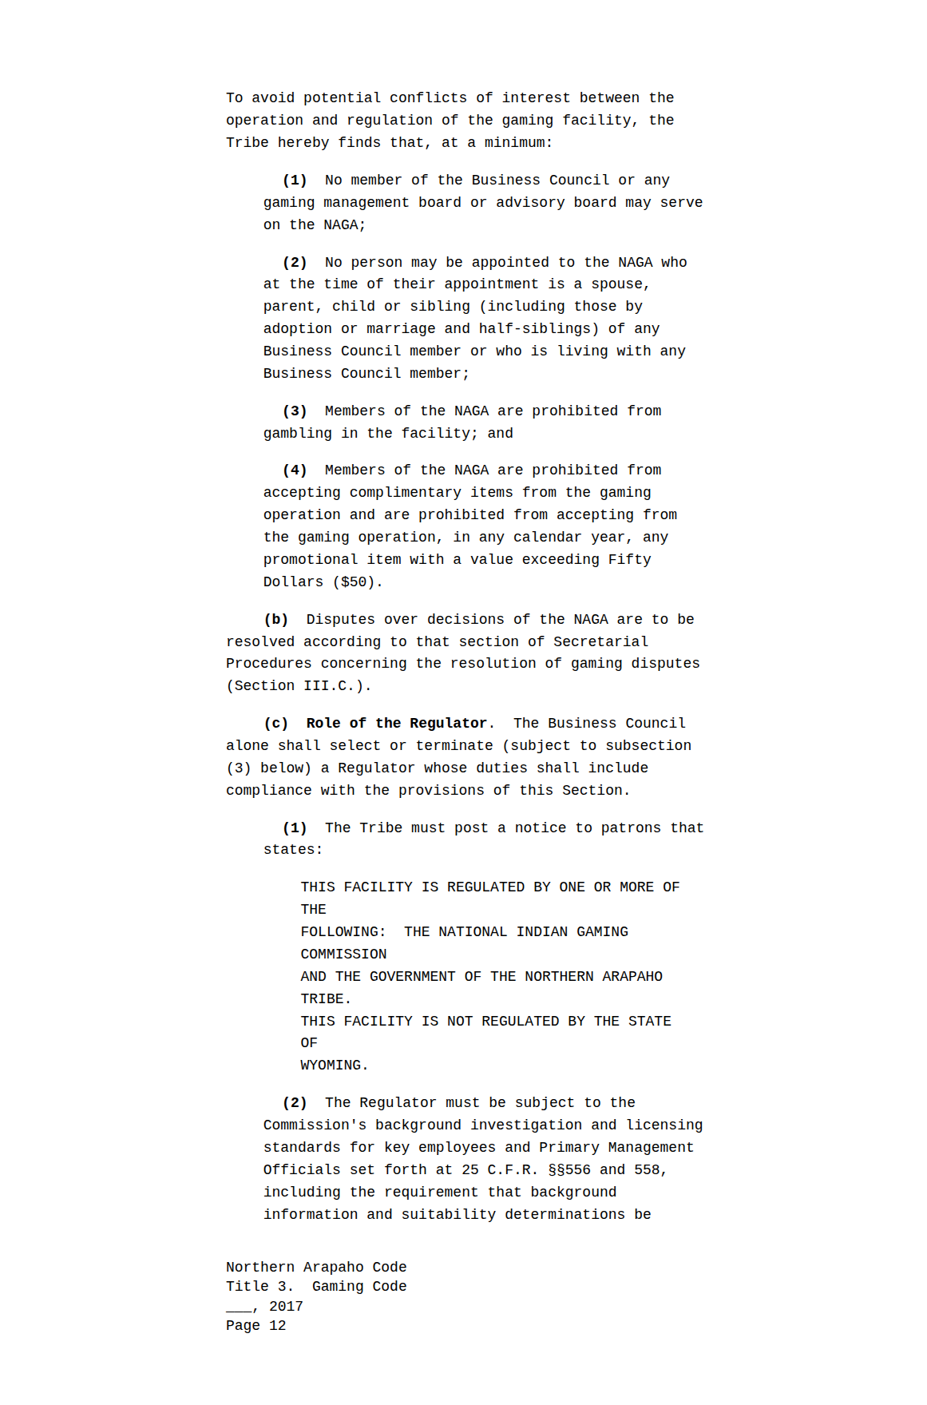To avoid potential conflicts of interest between the operation and regulation of the gaming facility, the Tribe hereby finds that, at a minimum:
(1) No member of the Business Council or any gaming management board or advisory board may serve on the NAGA;
(2) No person may be appointed to the NAGA who at the time of their appointment is a spouse, parent, child or sibling (including those by adoption or marriage and half-siblings) of any Business Council member or who is living with any Business Council member;
(3) Members of the NAGA are prohibited from gambling in the facility; and
(4) Members of the NAGA are prohibited from accepting complimentary items from the gaming operation and are prohibited from accepting from the gaming operation, in any calendar year, any promotional item with a value exceeding Fifty Dollars ($50).
(b) Disputes over decisions of the NAGA are to be resolved according to that section of Secretarial Procedures concerning the resolution of gaming disputes (Section III.C.).
(c) Role of the Regulator. The Business Council alone shall select or terminate (subject to subsection (3) below) a Regulator whose duties shall include compliance with the provisions of this Section.
(1) The Tribe must post a notice to patrons that states:
THIS FACILITY IS REGULATED BY ONE OR MORE OF THE
FOLLOWING: THE NATIONAL INDIAN GAMING COMMISSION
AND THE GOVERNMENT OF THE NORTHERN ARAPAHO TRIBE.
THIS FACILITY IS NOT REGULATED BY THE STATE OF
WYOMING.
(2) The Regulator must be subject to the Commission's background investigation and licensing standards for key employees and Primary Management Officials set forth at 25 C.F.R. §§556 and 558, including the requirement that background information and suitability determinations be
Northern Arapaho Code
Title 3. Gaming Code
___, 2017
Page 12